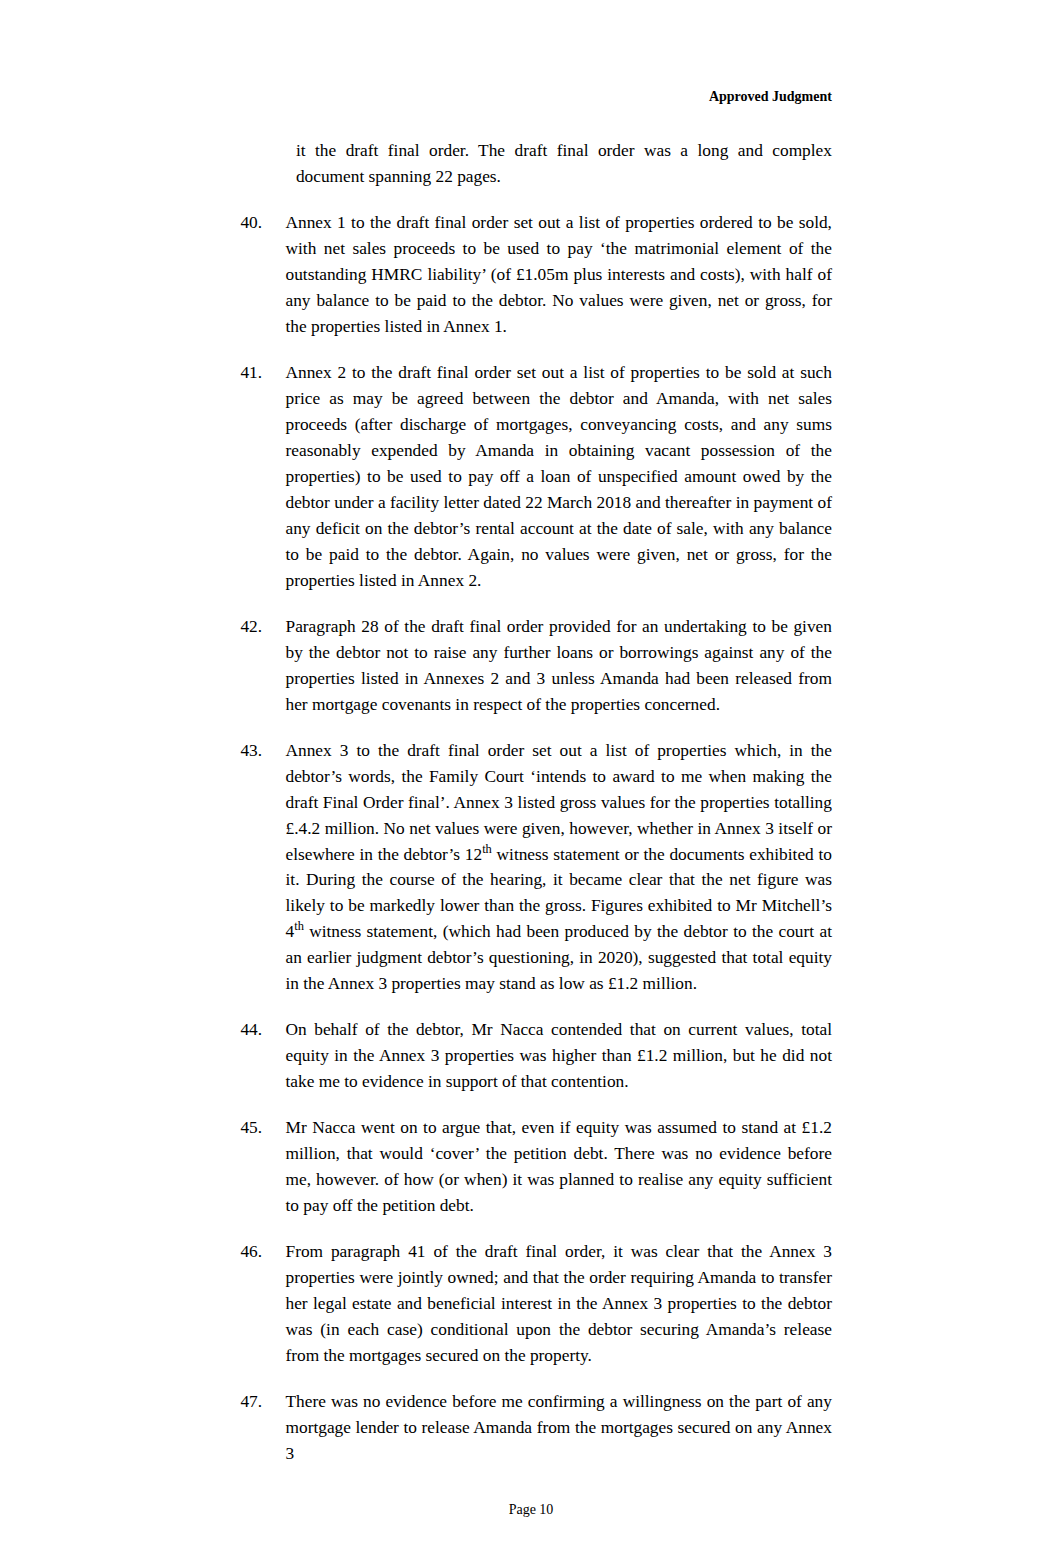Approved Judgment
it the draft final order. The draft final order was a long and complex document spanning 22 pages.
40.
Annex 1 to the draft final order set out a list of properties ordered to be sold, with net sales proceeds to be used to pay ‘the matrimonial element of the outstanding HMRC liability’ (of £1.05m plus interests and costs), with half of any balance to be paid to the debtor. No values were given, net or gross, for the properties listed in Annex 1.
41.
Annex 2 to the draft final order set out a list of properties to be sold at such price as may be agreed between the debtor and Amanda, with net sales proceeds (after discharge of mortgages, conveyancing costs, and any sums reasonably expended by Amanda in obtaining vacant possession of the properties) to be used to pay off a loan of unspecified amount owed by the debtor under a facility letter dated 22 March 2018 and thereafter in payment of any deficit on the debtor’s rental account at the date of sale, with any balance to be paid to the debtor. Again, no values were given, net or gross, for the properties listed in Annex 2.
42.
Paragraph 28 of the draft final order provided for an undertaking to be given by the debtor not to raise any further loans or borrowings against any of the properties listed in Annexes 2 and 3 unless Amanda had been released from her mortgage covenants in respect of the properties concerned.
43.
Annex 3 to the draft final order set out a list of properties which, in the debtor’s words, the Family Court ‘intends to award to me when making the draft Final Order final’. Annex 3 listed gross values for the properties totalling £.4.2 million. No net values were given, however, whether in Annex 3 itself or elsewhere in the debtor’s 12th witness statement or the documents exhibited to it. During the course of the hearing, it became clear that the net figure was likely to be markedly lower than the gross. Figures exhibited to Mr Mitchell’s 4th witness statement, (which had been produced by the debtor to the court at an earlier judgment debtor’s questioning, in 2020), suggested that total equity in the Annex 3 properties may stand as low as £1.2 million.
44.
On behalf of the debtor, Mr Nacca contended that on current values, total equity in the Annex 3 properties was higher than £1.2 million, but he did not take me to evidence in support of that contention.
45.
Mr Nacca went on to argue that, even if equity was assumed to stand at £1.2 million, that would ‘cover’ the petition debt. There was no evidence before me, however. of how (or when) it was planned to realise any equity sufficient to pay off the petition debt.
46.
From paragraph 41 of the draft final order, it was clear that the Annex 3 properties were jointly owned; and that the order requiring Amanda to transfer her legal estate and beneficial interest in the Annex 3 properties to the debtor was (in each case) conditional upon the debtor securing Amanda’s release from the mortgages secured on the property.
47.
There was no evidence before me confirming a willingness on the part of any mortgage lender to release Amanda from the mortgages secured on any Annex 3
Page 10